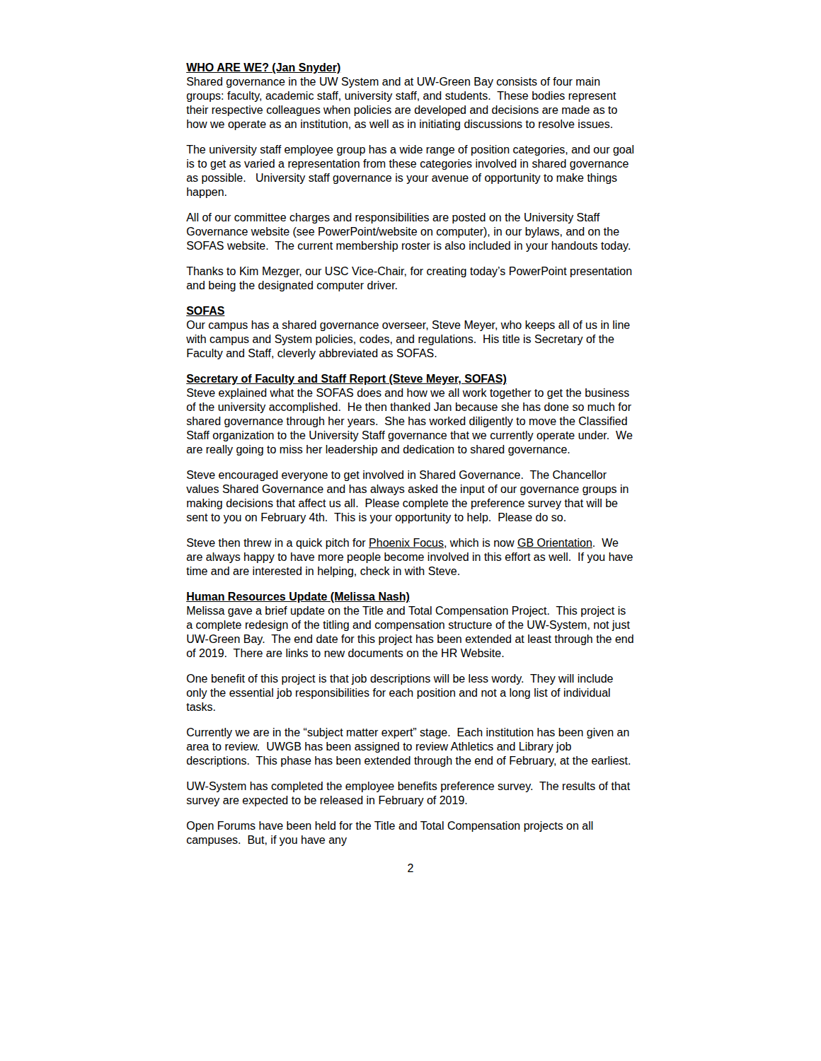WHO ARE WE? (Jan Snyder)
Shared governance in the UW System and at UW-Green Bay consists of four main groups: faculty, academic staff, university staff, and students. These bodies represent their respective colleagues when policies are developed and decisions are made as to how we operate as an institution, as well as in initiating discussions to resolve issues.
The university staff employee group has a wide range of position categories, and our goal is to get as varied a representation from these categories involved in shared governance as possible. University staff governance is your avenue of opportunity to make things happen.
All of our committee charges and responsibilities are posted on the University Staff Governance website (see PowerPoint/website on computer), in our bylaws, and on the SOFAS website. The current membership roster is also included in your handouts today.
Thanks to Kim Mezger, our USC Vice-Chair, for creating today’s PowerPoint presentation and being the designated computer driver.
SOFAS
Our campus has a shared governance overseer, Steve Meyer, who keeps all of us in line with campus and System policies, codes, and regulations. His title is Secretary of the Faculty and Staff, cleverly abbreviated as SOFAS.
Secretary of Faculty and Staff Report (Steve Meyer, SOFAS)
Steve explained what the SOFAS does and how we all work together to get the business of the university accomplished. He then thanked Jan because she has done so much for shared governance through her years. She has worked diligently to move the Classified Staff organization to the University Staff governance that we currently operate under. We are really going to miss her leadership and dedication to shared governance.
Steve encouraged everyone to get involved in Shared Governance. The Chancellor values Shared Governance and has always asked the input of our governance groups in making decisions that affect us all. Please complete the preference survey that will be sent to you on February 4th. This is your opportunity to help. Please do so.
Steve then threw in a quick pitch for Phoenix Focus, which is now GB Orientation. We are always happy to have more people become involved in this effort as well. If you have time and are interested in helping, check in with Steve.
Human Resources Update (Melissa Nash)
Melissa gave a brief update on the Title and Total Compensation Project. This project is a complete redesign of the titling and compensation structure of the UW-System, not just UW-Green Bay. The end date for this project has been extended at least through the end of 2019. There are links to new documents on the HR Website.
One benefit of this project is that job descriptions will be less wordy. They will include only the essential job responsibilities for each position and not a long list of individual tasks.
Currently we are in the “subject matter expert” stage. Each institution has been given an area to review. UWGB has been assigned to review Athletics and Library job descriptions. This phase has been extended through the end of February, at the earliest.
UW-System has completed the employee benefits preference survey. The results of that survey are expected to be released in February of 2019.
Open Forums have been held for the Title and Total Compensation projects on all campuses. But, if you have any
2